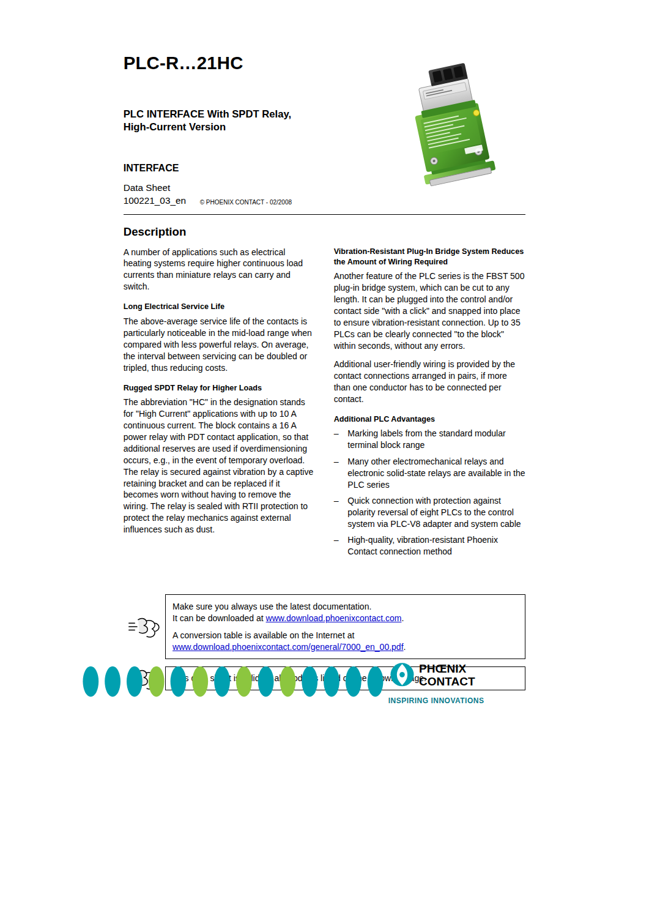PLC-R…21HC
PLC INTERFACE With SPDT Relay,
High-Current Version
INTERFACE
Data Sheet
100221_03_en© PHOENIX CONTACT - 02/2008
Description
A number of applications such as electrical heating systems require higher continuous load currents than miniature relays can carry and switch.
Long Electrical Service Life
The above-average service life of the contacts is particularly noticeable in the mid-load range when compared with less powerful relays. On average, the interval between servicing can be doubled or tripled, thus reducing costs.
Rugged SPDT Relay for Higher Loads
The abbreviation "HC" in the designation stands for "High Current" applications with up to 10 A continuous current. The block contains a 16 A power relay with PDT contact application, so that additional reserves are used if overdimensioning occurs, e.g., in the event of temporary overload. The relay is secured against vibration by a captive retaining bracket and can be replaced if it becomes worn without having to remove the wiring. The relay is sealed with RTII protection to protect the relay mechanics against external influences such as dust.
Vibration-Resistant Plug-In Bridge System Reduces the Amount of Wiring Required
Another feature of the PLC series is the FBST 500 plug-in bridge system, which can be cut to any length. It can be plugged into the control and/or contact side "with a click" and snapped into place to ensure vibration-resistant connection. Up to 35 PLCs can be clearly connected "to the block" within seconds, without any errors.
Additional user-friendly wiring is provided by the contact connections arranged in pairs, if more than one conductor has to be connected per contact.
Additional PLC Advantages
Marking labels from the standard modular terminal block range
Many other electromechanical relays and electronic solid-state relays are available in the PLC series
Quick connection with protection against polarity reversal of eight PLCs to the control system via PLC-V8 adapter and system cable
High-quality, vibration-resistant Phoenix Contact connection method
Make sure you always use the latest documentation.
It can be downloaded at www.download.phoenixcontact.com.
A conversion table is available on the Internet at
www.download.phoenixcontact.com/general/7000_en_00.pdf.
This data sheet is valid for all products listed on the following page.
PHŒNIX CONTACT
INSPIRING INNOVATIONS